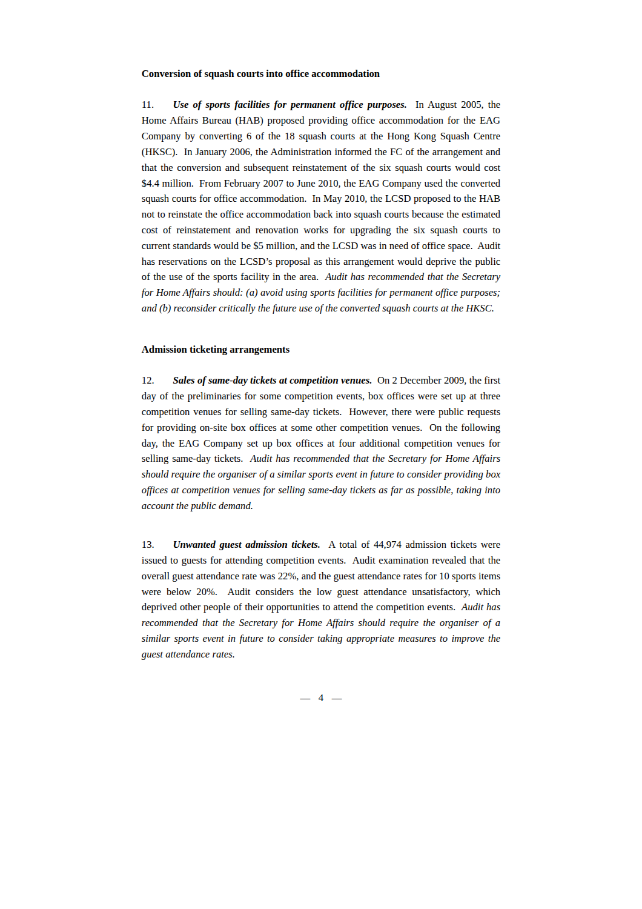Conversion of squash courts into office accommodation
11. Use of sports facilities for permanent office purposes. In August 2005, the Home Affairs Bureau (HAB) proposed providing office accommodation for the EAG Company by converting 6 of the 18 squash courts at the Hong Kong Squash Centre (HKSC). In January 2006, the Administration informed the FC of the arrangement and that the conversion and subsequent reinstatement of the six squash courts would cost $4.4 million. From February 2007 to June 2010, the EAG Company used the converted squash courts for office accommodation. In May 2010, the LCSD proposed to the HAB not to reinstate the office accommodation back into squash courts because the estimated cost of reinstatement and renovation works for upgrading the six squash courts to current standards would be $5 million, and the LCSD was in need of office space. Audit has reservations on the LCSD’s proposal as this arrangement would deprive the public of the use of the sports facility in the area. Audit has recommended that the Secretary for Home Affairs should: (a) avoid using sports facilities for permanent office purposes; and (b) reconsider critically the future use of the converted squash courts at the HKSC.
Admission ticketing arrangements
12. Sales of same-day tickets at competition venues. On 2 December 2009, the first day of the preliminaries for some competition events, box offices were set up at three competition venues for selling same-day tickets. However, there were public requests for providing on-site box offices at some other competition venues. On the following day, the EAG Company set up box offices at four additional competition venues for selling same-day tickets. Audit has recommended that the Secretary for Home Affairs should require the organiser of a similar sports event in future to consider providing box offices at competition venues for selling same-day tickets as far as possible, taking into account the public demand.
13. Unwanted guest admission tickets. A total of 44,974 admission tickets were issued to guests for attending competition events. Audit examination revealed that the overall guest attendance rate was 22%, and the guest attendance rates for 10 sports items were below 20%. Audit considers the low guest attendance unsatisfactory, which deprived other people of their opportunities to attend the competition events. Audit has recommended that the Secretary for Home Affairs should require the organiser of a similar sports event in future to consider taking appropriate measures to improve the guest attendance rates.
— 4 —